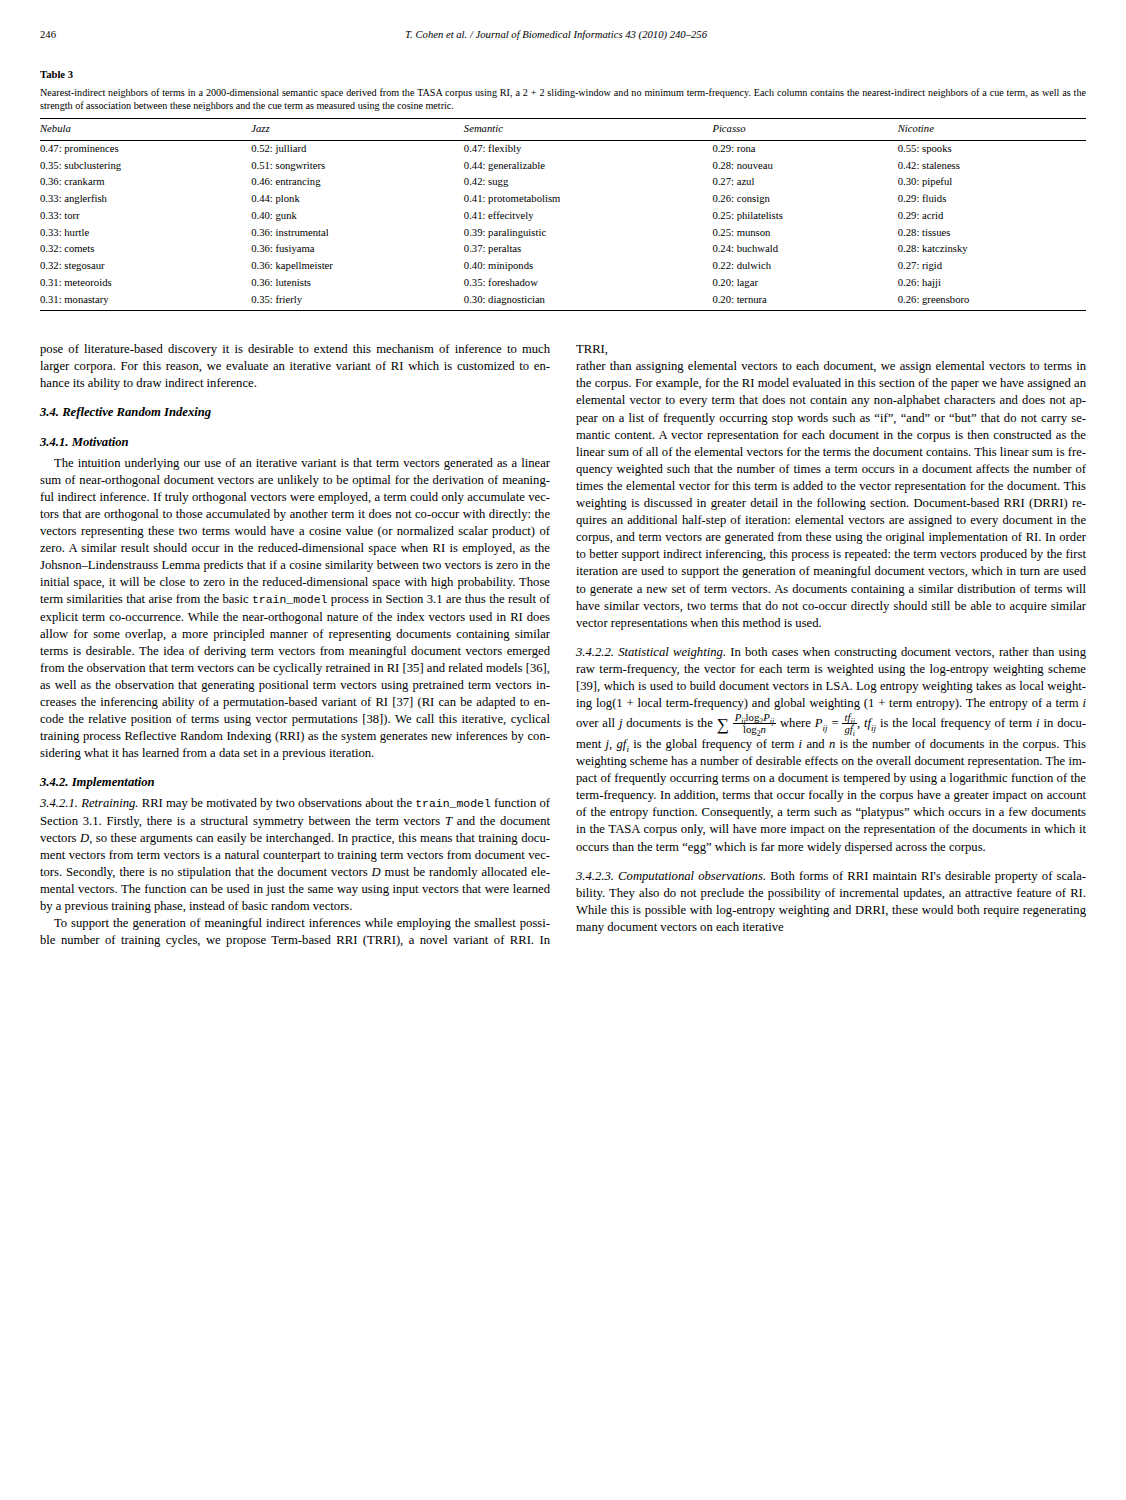246 T. Cohen et al. / Journal of Biomedical Informatics 43 (2010) 240–256
Table 3
Nearest-indirect neighbors of terms in a 2000-dimensional semantic space derived from the TASA corpus using RI, a 2 + 2 sliding-window and no minimum term-frequency. Each column contains the nearest-indirect neighbors of a cue term, as well as the strength of association between these neighbors and the cue term as measured using the cosine metric.
| Nebula | Jazz | Semantic | Picasso | Nicotine |
| --- | --- | --- | --- | --- |
| 0.47: prominences | 0.52: julliard | 0.47: flexibly | 0.29: rona | 0.55: spooks |
| 0.35: subclustering | 0.51: songwriters | 0.44: generalizable | 0.28: nouveau | 0.42: staleness |
| 0.36: crankarm | 0.46: entrancing | 0.42: sugg | 0.27: azul | 0.30: pipeful |
| 0.33: anglerfish | 0.44: plonk | 0.41: protometabolism | 0.26: consign | 0.29: fluids |
| 0.33: torr | 0.40: gunk | 0.41: effecitvely | 0.25: philatelists | 0.29: acrid |
| 0.33: hurtle | 0.36: instrumental | 0.39: paralinguistic | 0.25: munson | 0.28: tissues |
| 0.32: comets | 0.36: fusiyama | 0.37: peraltas | 0.24: buchwald | 0.28: katczinsky |
| 0.32: stegosaur | 0.36: kapellmeister | 0.40: miniponds | 0.22: dulwich | 0.27: rigid |
| 0.31: meteoroids | 0.36: lutenists | 0.35: foreshadow | 0.20: lagar | 0.26: hajji |
| 0.31: monastary | 0.35: frierly | 0.30: diagnostician | 0.20: ternura | 0.26: greensboro |
pose of literature-based discovery it is desirable to extend this mechanism of inference to much larger corpora. For this reason, we evaluate an iterative variant of RI which is customized to enhance its ability to draw indirect inference.
3.4. Reflective Random Indexing
3.4.1. Motivation
The intuition underlying our use of an iterative variant is that term vectors generated as a linear sum of near-orthogonal document vectors are unlikely to be optimal for the derivation of meaningful indirect inference. If truly orthogonal vectors were employed, a term could only accumulate vectors that are orthogonal to those accumulated by another term it does not co-occur with directly: the vectors representing these two terms would have a cosine value (or normalized scalar product) of zero. A similar result should occur in the reduced-dimensional space when RI is employed, as the Johsnon–Lindenstrauss Lemma predicts that if a cosine similarity between two vectors is zero in the initial space, it will be close to zero in the reduced-dimensional space with high probability. Those term similarities that arise from the basic train_model process in Section 3.1 are thus the result of explicit term co-occurrence. While the near-orthogonal nature of the index vectors used in RI does allow for some overlap, a more principled manner of representing documents containing similar terms is desirable. The idea of deriving term vectors from meaningful document vectors emerged from the observation that term vectors can be cyclically retrained in RI [35] and related models [36], as well as the observation that generating positional term vectors using pretrained term vectors increases the inferencing ability of a permutation-based variant of RI [37] (RI can be adapted to encode the relative position of terms using vector permutations [38]). We call this iterative, cyclical training process Reflective Random Indexing (RRI) as the system generates new inferences by considering what it has learned from a data set in a previous iteration.
3.4.2. Implementation
3.4.2.1. Retraining. RRI may be motivated by two observations about the train_model function of Section 3.1. Firstly, there is a structural symmetry between the term vectors T and the document vectors D, so these arguments can easily be interchanged. In practice, this means that training document vectors from term vectors is a natural counterpart to training term vectors from document vectors. Secondly, there is no stipulation that the document vectors D must be randomly allocated elemental vectors. The function can be used in just the same way using input vectors that were learned by a previous training phase, instead of basic random vectors.
To support the generation of meaningful indirect inferences while employing the smallest possible number of training cycles, we propose Term-based RRI (TRRI), a novel variant of RRI. In TRRI,
rather than assigning elemental vectors to each document, we assign elemental vectors to terms in the corpus. For example, for the RI model evaluated in this section of the paper we have assigned an elemental vector to every term that does not contain any non-alphabet characters and does not appear on a list of frequently occurring stop words such as “if”, “and” or “but” that do not carry semantic content. A vector representation for each document in the corpus is then constructed as the linear sum of all of the elemental vectors for the terms the document contains. This linear sum is frequency weighted such that the number of times a term occurs in a document affects the number of times the elemental vector for this term is added to the vector representation for the document. This weighting is discussed in greater detail in the following section. Document-based RRI (DRRI) requires an additional half-step of iteration: elemental vectors are assigned to every document in the corpus, and term vectors are generated from these using the original implementation of RI. In order to better support indirect inferencing, this process is repeated: the term vectors produced by the first iteration are used to support the generation of meaningful document vectors, which in turn are used to generate a new set of term vectors. As documents containing a similar distribution of terms will have similar vectors, two terms that do not co-occur directly should still be able to acquire similar vector representations when this method is used.
3.4.2.2. Statistical weighting. In both cases when constructing document vectors, rather than using raw term-frequency, the vector for each term is weighted using the log-entropy weighting scheme [39], which is used to build document vectors in LSA. Log entropy weighting takes as local weighting log(1 + local term-frequency) and global weighting (1 + term entropy). The entropy of a term i over all j documents is the ∑ Pijlog2Pij log2n where Pij = tfij gfi, tfij is the local frequency of term i in document j, gfi is the global frequency of term i and n is the number of documents in the corpus. This weighting scheme has a number of desirable effects on the overall document representation. The impact of frequently occurring terms on a document is tempered by using a logarithmic function of the term-frequency. In addition, terms that occur focally in the corpus have a greater impact on account of the entropy function. Consequently, a term such as “platypus” which occurs in a few documents in the TASA corpus only, will have more impact on the representation of the documents in which it occurs than the term “egg” which is far more widely dispersed across the corpus.
3.4.2.3. Computational observations. Both forms of RRI maintain RI's desirable property of scalability. They also do not preclude the possibility of incremental updates, an attractive feature of RI. While this is possible with log-entropy weighting and DRRI, these would both require regenerating many document vectors on each iterative